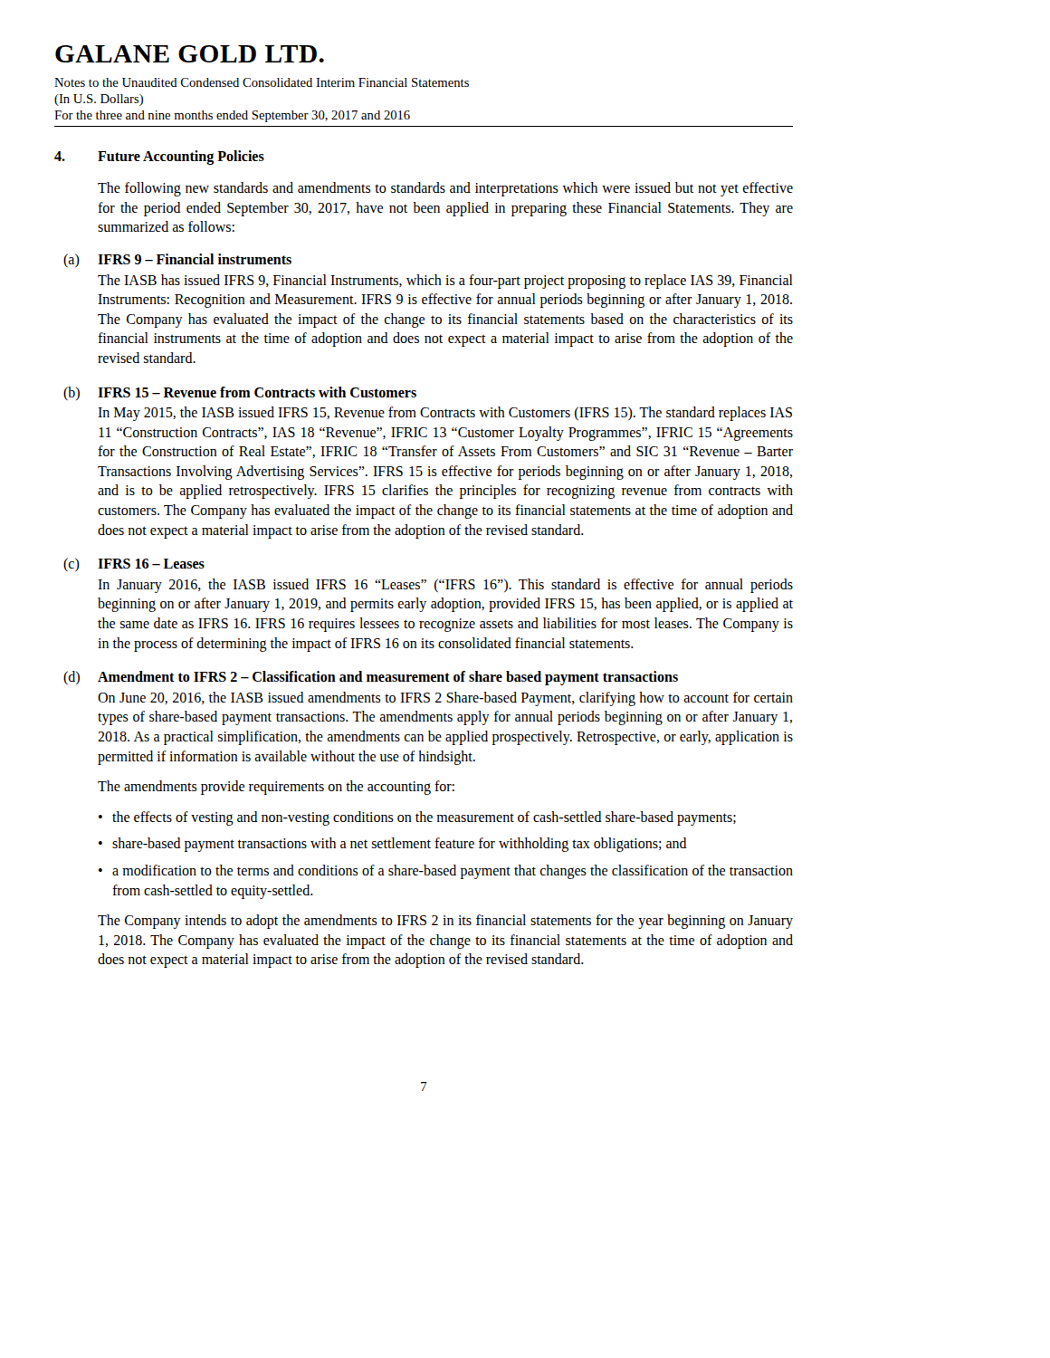GALANE GOLD LTD.
Notes to the Unaudited Condensed Consolidated Interim Financial Statements
(In U.S. Dollars)
For the three and nine months ended September 30, 2017 and 2016
4.
Future Accounting Policies
The following new standards and amendments to standards and interpretations which were issued but not yet effective for the period ended September 30, 2017, have not been applied in preparing these Financial Statements. They are summarized as follows:
(a)
IFRS 9 – Financial instruments
The IASB has issued IFRS 9, Financial Instruments, which is a four-part project proposing to replace IAS 39, Financial Instruments: Recognition and Measurement. IFRS 9 is effective for annual periods beginning or after January 1, 2018. The Company has evaluated the impact of the change to its financial statements based on the characteristics of its financial instruments at the time of adoption and does not expect a material impact to arise from the adoption of the revised standard.
(b)
IFRS 15 – Revenue from Contracts with Customers
In May 2015, the IASB issued IFRS 15, Revenue from Contracts with Customers (IFRS 15). The standard replaces IAS 11 “Construction Contracts”, IAS 18 “Revenue”, IFRIC 13 “Customer Loyalty Programmes”, IFRIC 15 “Agreements for the Construction of Real Estate”, IFRIC 18 “Transfer of Assets From Customers” and SIC 31 “Revenue – Barter Transactions Involving Advertising Services”. IFRS 15 is effective for periods beginning on or after January 1, 2018, and is to be applied retrospectively. IFRS 15 clarifies the principles for recognizing revenue from contracts with customers. The Company has evaluated the impact of the change to its financial statements at the time of adoption and does not expect a material impact to arise from the adoption of the revised standard.
(c)
IFRS 16 – Leases
In January 2016, the IASB issued IFRS 16 “Leases” (“IFRS 16”). This standard is effective for annual periods beginning on or after January 1, 2019, and permits early adoption, provided IFRS 15, has been applied, or is applied at the same date as IFRS 16. IFRS 16 requires lessees to recognize assets and liabilities for most leases. The Company is in the process of determining the impact of IFRS 16 on its consolidated financial statements.
(d)
Amendment to IFRS 2 – Classification and measurement of share based payment transactions
On June 20, 2016, the IASB issued amendments to IFRS 2 Share-based Payment, clarifying how to account for certain types of share-based payment transactions. The amendments apply for annual periods beginning on or after January 1, 2018. As a practical simplification, the amendments can be applied prospectively. Retrospective, or early, application is permitted if information is available without the use of hindsight.
The amendments provide requirements on the accounting for:
the effects of vesting and non-vesting conditions on the measurement of cash-settled share-based payments;
share-based payment transactions with a net settlement feature for withholding tax obligations; and
a modification to the terms and conditions of a share-based payment that changes the classification of the transaction from cash-settled to equity-settled.
The Company intends to adopt the amendments to IFRS 2 in its financial statements for the year beginning on January 1, 2018. The Company has evaluated the impact of the change to its financial statements at the time of adoption and does not expect a material impact to arise from the adoption of the revised standard.
7